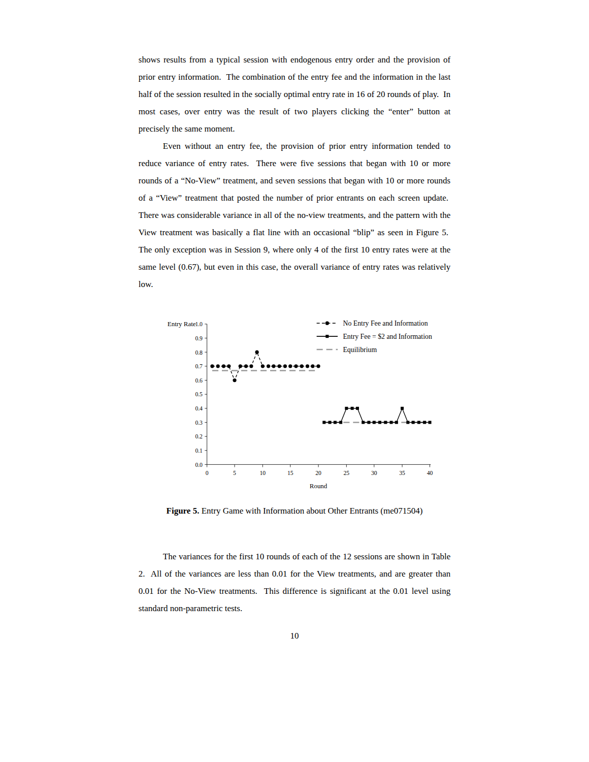shows results from a typical session with endogenous entry order and the provision of prior entry information. The combination of the entry fee and the information in the last half of the session resulted in the socially optimal entry rate in 16 of 20 rounds of play. In most cases, over entry was the result of two players clicking the “enter” button at precisely the same moment.
Even without an entry fee, the provision of prior entry information tended to reduce variance of entry rates. There were five sessions that began with 10 or more rounds of a “No-View” treatment, and seven sessions that began with 10 or more rounds of a “View” treatment that posted the number of prior entrants on each screen update. There was considerable variance in all of the no-view treatments, and the pattern with the View treatment was basically a flat line with an occasional “blip” as seen in Figure 5. The only exception was in Session 9, where only 4 of the first 10 entry rates were at the same level (0.67), but even in this case, the overall variance of entry rates was relatively low.
1.0 0.9 0.8 0.7 0.6 0.5 0.4 0.3 0.2 0.1 0.0 Entry Rate 0 5 10 15 20 25 30 35 40 Round No Entry Fee and Information Entry Fee = $2 and Information Equilibrium
Figure 5. Entry Game with Information about Other Entrants (me071504)
The variances for the first 10 rounds of each of the 12 sessions are shown in Table 2. All of the variances are less than 0.01 for the View treatments, and are greater than 0.01 for the No-View treatments. This difference is significant at the 0.01 level using standard non-parametric tests.
10